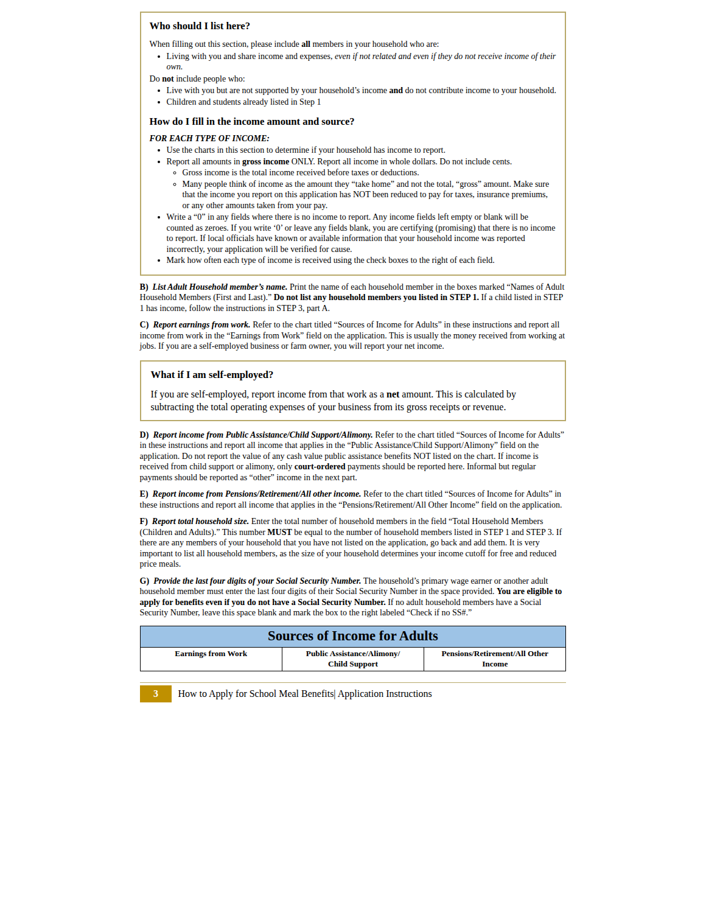Who should I list here?
When filling out this section, please include all members in your household who are:
Living with you and share income and expenses, even if not related and even if they do not receive income of their own.
Do not include people who:
Live with you but are not supported by your household’s income and do not contribute income to your household.
Children and students already listed in Step 1
How do I fill in the income amount and source?
FOR EACH TYPE OF INCOME:
Use the charts in this section to determine if your household has income to report.
Report all amounts in gross income ONLY. Report all income in whole dollars. Do not include cents.
Gross income is the total income received before taxes or deductions.
Many people think of income as the amount they “take home” and not the total, “gross” amount. Make sure that the income you report on this application has NOT been reduced to pay for taxes, insurance premiums, or any other amounts taken from your pay.
Write a “0” in any fields where there is no income to report. Any income fields left empty or blank will be counted as zeroes. If you write ‘0’ or leave any fields blank, you are certifying (promising) that there is no income to report. If local officials have known or available information that your household income was reported incorrectly, your application will be verified for cause.
Mark how often each type of income is received using the check boxes to the right of each field.
B) List Adult Household member’s name. Print the name of each household member in the boxes marked “Names of Adult Household Members (First and Last).” Do not list any household members you listed in STEP 1. If a child listed in STEP 1 has income, follow the instructions in STEP 3, part A.
C) Report earnings from work. Refer to the chart titled “Sources of Income for Adults” in these instructions and report all income from work in the “Earnings from Work” field on the application. This is usually the money received from working at jobs. If you are a self-employed business or farm owner, you will report your net income.
What if I am self-employed?
If you are self-employed, report income from that work as a net amount. This is calculated by subtracting the total operating expenses of your business from its gross receipts or revenue.
D) Report income from Public Assistance/Child Support/Alimony. Refer to the chart titled “Sources of Income for Adults” in these instructions and report all income that applies in the “Public Assistance/Child Support/Alimony” field on the application. Do not report the value of any cash value public assistance benefits NOT listed on the chart. If income is received from child support or alimony, only court-ordered payments should be reported here. Informal but regular payments should be reported as “other” income in the next part.
E) Report income from Pensions/Retirement/All other income. Refer to the chart titled “Sources of Income for Adults” in these instructions and report all income that applies in the “Pensions/Retirement/All Other Income” field on the application.
F) Report total household size. Enter the total number of household members in the field “Total Household Members (Children and Adults).” This number MUST be equal to the number of household members listed in STEP 1 and STEP 3. If there are any members of your household that you have not listed on the application, go back and add them. It is very important to list all household members, as the size of your household determines your income cutoff for free and reduced price meals.
G) Provide the last four digits of your Social Security Number. The household’s primary wage earner or another adult household member must enter the last four digits of their Social Security Number in the space provided. You are eligible to apply for benefits even if you do not have a Social Security Number. If no adult household members have a Social Security Number, leave this space blank and mark the box to the right labeled “Check if no SS#.”
| Sources of Income for Adults |
| --- |
| Earnings from Work | Public Assistance/Alimony/ Child Support | Pensions/Retirement/All Other Income |
3 How to Apply for School Meal Benefits| Application Instructions